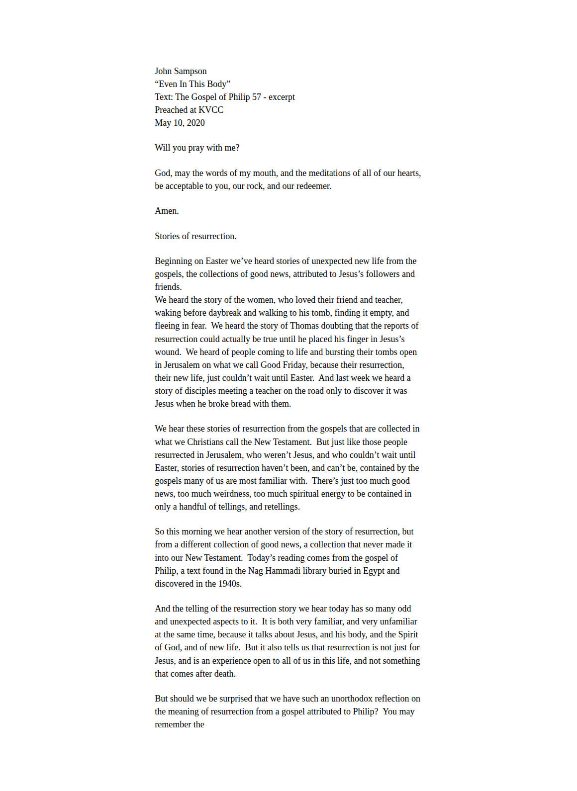John Sampson
“Even In This Body”
Text: The Gospel of Philip 57 - excerpt
Preached at KVCC
May 10, 2020
Will you pray with me?
God, may the words of my mouth, and the meditations of all of our hearts, be acceptable to you, our rock, and our redeemer.
Amen.
Stories of resurrection.
Beginning on Easter we’ve heard stories of unexpected new life from the gospels, the collections of good news, attributed to Jesus’s followers and friends.
We heard the story of the women, who loved their friend and teacher, waking before daybreak and walking to his tomb, finding it empty, and fleeing in fear. We heard the story of Thomas doubting that the reports of resurrection could actually be true until he placed his finger in Jesus’s wound. We heard of people coming to life and bursting their tombs open in Jerusalem on what we call Good Friday, because their resurrection, their new life, just couldn’t wait until Easter. And last week we heard a story of disciples meeting a teacher on the road only to discover it was Jesus when he broke bread with them.
We hear these stories of resurrection from the gospels that are collected in what we Christians call the New Testament. But just like those people resurrected in Jerusalem, who weren’t Jesus, and who couldn’t wait until Easter, stories of resurrection haven’t been, and can’t be, contained by the gospels many of us are most familiar with. There’s just too much good news, too much weirdness, too much spiritual energy to be contained in only a handful of tellings, and retellings.
So this morning we hear another version of the story of resurrection, but from a different collection of good news, a collection that never made it into our New Testament. Today’s reading comes from the gospel of Philip, a text found in the Nag Hammadi library buried in Egypt and discovered in the 1940s.
And the telling of the resurrection story we hear today has so many odd and unexpected aspects to it. It is both very familiar, and very unfamiliar at the same time, because it talks about Jesus, and his body, and the Spirit of God, and of new life. But it also tells us that resurrection is not just for Jesus, and is an experience open to all of us in this life, and not something that comes after death.
But should we be surprised that we have such an unorthodox reflection on the meaning of resurrection from a gospel attributed to Philip? You may remember the